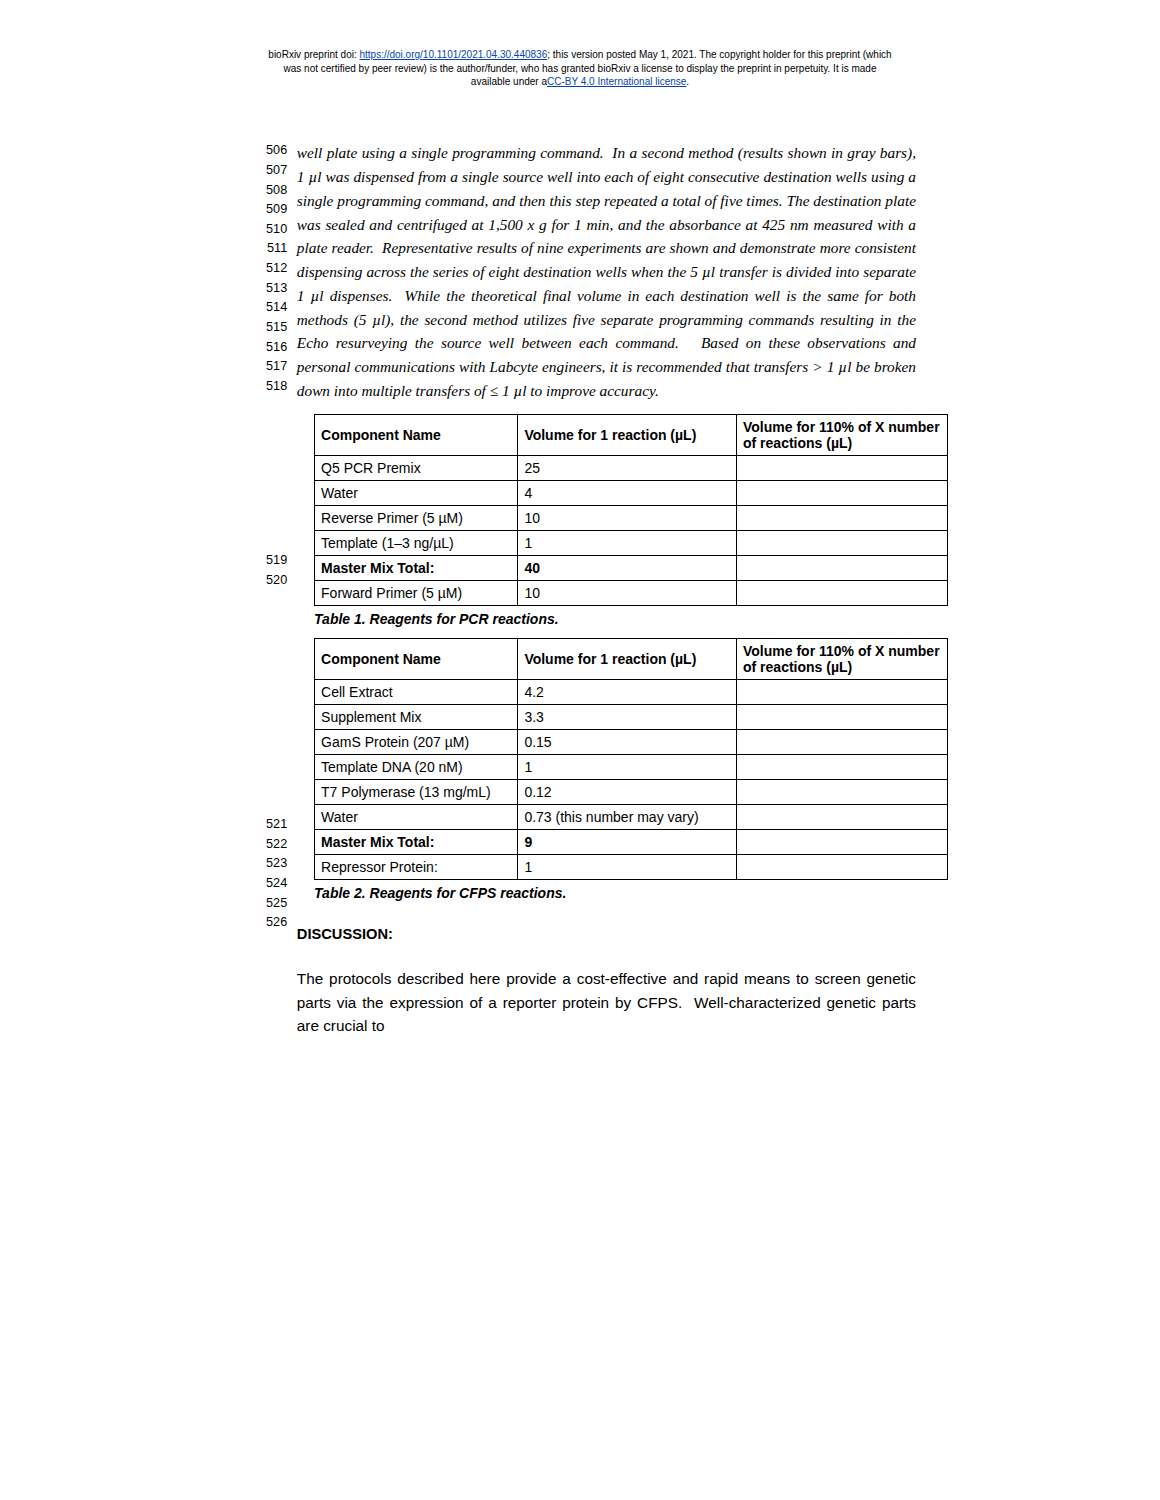bioRxiv preprint doi: https://doi.org/10.1101/2021.04.30.440836; this version posted May 1, 2021. The copyright holder for this preprint (which
was not certified by peer review) is the author/funder, who has granted bioRxiv a license to display the preprint in perpetuity. It is made
available under aCC-BY 4.0 International license.
506
507
508
509
510
511
512
513
514
515
516
517
518
well plate using a single programming command. In a second method (results shown in gray bars), 1 µl was dispensed from a single source well into each of eight consecutive destination wells using a single programming command, and then this step repeated a total of five times. The destination plate was sealed and centrifuged at 1,500 x g for 1 min, and the absorbance at 425 nm measured with a plate reader. Representative results of nine experiments are shown and demonstrate more consistent dispensing across the series of eight destination wells when the 5 µl transfer is divided into separate 1 µl dispenses. While the theoretical final volume in each destination well is the same for both methods (5 µl), the second method utilizes five separate programming commands resulting in the Echo resurveying the source well between each command. Based on these observations and personal communications with Labcyte engineers, it is recommended that transfers > 1 µl be broken down into multiple transfers of ≤ 1 µl to improve accuracy.
519
520
| Component Name | Volume for 1 reaction (µL) | Volume for 110% of X number of reactions (µL) |
| --- | --- | --- |
| Q5 PCR Premix | 25 | |
| Water | 4 | |
| Reverse Primer (5 µM) | 10 | |
| Template (1–3 ng/µL) | 1 | |
| Master Mix Total: | 40 | |
| Forward Primer (5 µM) | 10 | |
Table 1. Reagents for PCR reactions.
521
522
523
524
525
526
| Component Name | Volume for 1 reaction (µL) | Volume for 110% of X number of reactions (µL) |
| --- | --- | --- |
| Cell Extract | 4.2 | |
| Supplement Mix | 3.3 | |
| GamS Protein (207 µM) | 0.15 | |
| Template DNA (20 nM) | 1 | |
| T7 Polymerase (13 mg/mL) | 0.12 | |
| Water | 0.73 (this number may vary) | |
| Master Mix Total: | 9 | |
| Repressor Protein: | 1 | |
Table 2. Reagents for CFPS reactions.
DISCUSSION:
The protocols described here provide a cost-effective and rapid means to screen genetic parts via the expression of a reporter protein by CFPS. Well-characterized genetic parts are crucial to